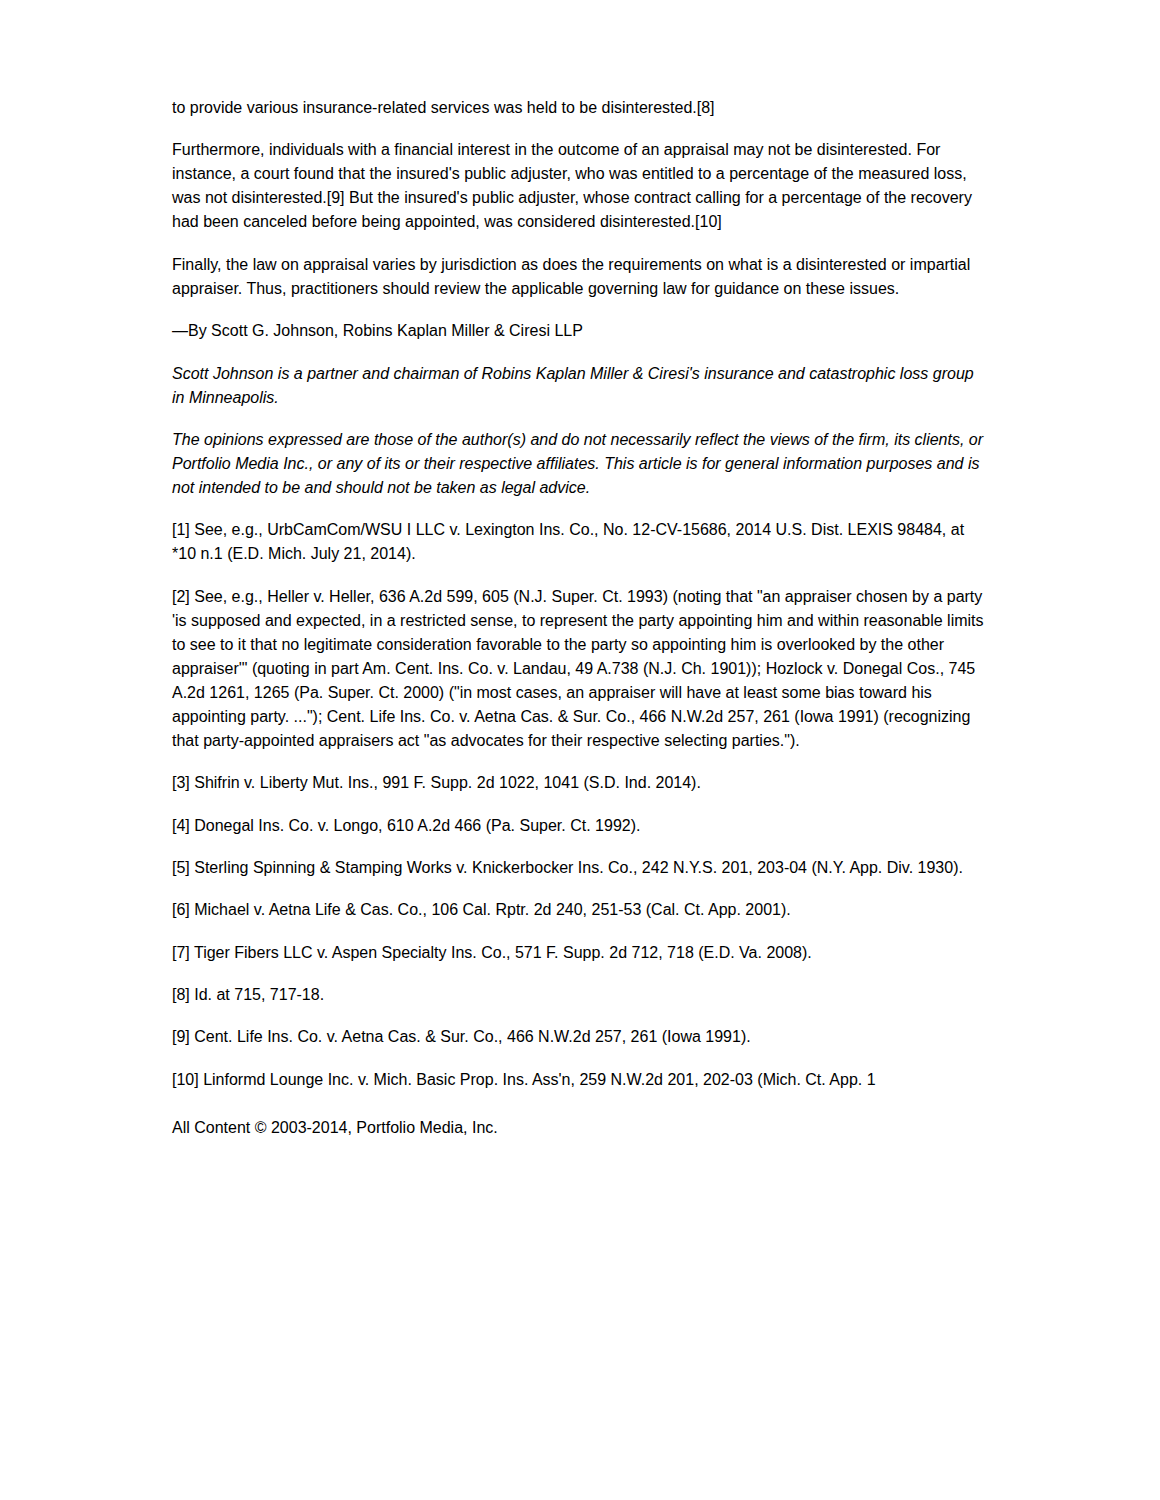to provide various insurance-related services was held to be disinterested.[8]
Furthermore, individuals with a financial interest in the outcome of an appraisal may not be disinterested. For instance, a court found that the insured's public adjuster, who was entitled to a percentage of the measured loss, was not disinterested.[9] But the insured's public adjuster, whose contract calling for a percentage of the recovery had been canceled before being appointed, was considered disinterested.[10]
Finally, the law on appraisal varies by jurisdiction as does the requirements on what is a disinterested or impartial appraiser. Thus, practitioners should review the applicable governing law for guidance on these issues.
—By Scott G. Johnson, Robins Kaplan Miller & Ciresi LLP
Scott Johnson is a partner and chairman of Robins Kaplan Miller & Ciresi's insurance and catastrophic loss group in Minneapolis.
The opinions expressed are those of the author(s) and do not necessarily reflect the views of the firm, its clients, or Portfolio Media Inc., or any of its or their respective affiliates. This article is for general information purposes and is not intended to be and should not be taken as legal advice.
[1] See, e.g., UrbCamCom/WSU I LLC v. Lexington Ins. Co., No. 12-CV-15686, 2014 U.S. Dist. LEXIS 98484, at *10 n.1 (E.D. Mich. July 21, 2014).
[2] See, e.g., Heller v. Heller, 636 A.2d 599, 605 (N.J. Super. Ct. 1993) (noting that "an appraiser chosen by a party 'is supposed and expected, in a restricted sense, to represent the party appointing him and within reasonable limits to see to it that no legitimate consideration favorable to the party so appointing him is overlooked by the other appraiser'" (quoting in part Am. Cent. Ins. Co. v. Landau, 49 A.738 (N.J. Ch. 1901)); Hozlock v. Donegal Cos., 745 A.2d 1261, 1265 (Pa. Super. Ct. 2000) ("in most cases, an appraiser will have at least some bias toward his appointing party. ..."); Cent. Life Ins. Co. v. Aetna Cas. & Sur. Co., 466 N.W.2d 257, 261 (Iowa 1991) (recognizing that party-appointed appraisers act "as advocates for their respective selecting parties.").
[3] Shifrin v. Liberty Mut. Ins., 991 F. Supp. 2d 1022, 1041 (S.D. Ind. 2014).
[4] Donegal Ins. Co. v. Longo, 610 A.2d 466 (Pa. Super. Ct. 1992).
[5] Sterling Spinning & Stamping Works v. Knickerbocker Ins. Co., 242 N.Y.S. 201, 203-04 (N.Y. App. Div. 1930).
[6] Michael v. Aetna Life & Cas. Co., 106 Cal. Rptr. 2d 240, 251-53 (Cal. Ct. App. 2001).
[7] Tiger Fibers LLC v. Aspen Specialty Ins. Co., 571 F. Supp. 2d 712, 718 (E.D. Va. 2008).
[8] Id. at 715, 717-18.
[9] Cent. Life Ins. Co. v. Aetna Cas. & Sur. Co., 466 N.W.2d 257, 261 (Iowa 1991).
[10] Linformd Lounge Inc. v. Mich. Basic Prop. Ins. Ass'n, 259 N.W.2d 201, 202-03 (Mich. Ct. App. 1
All Content © 2003-2014, Portfolio Media, Inc.